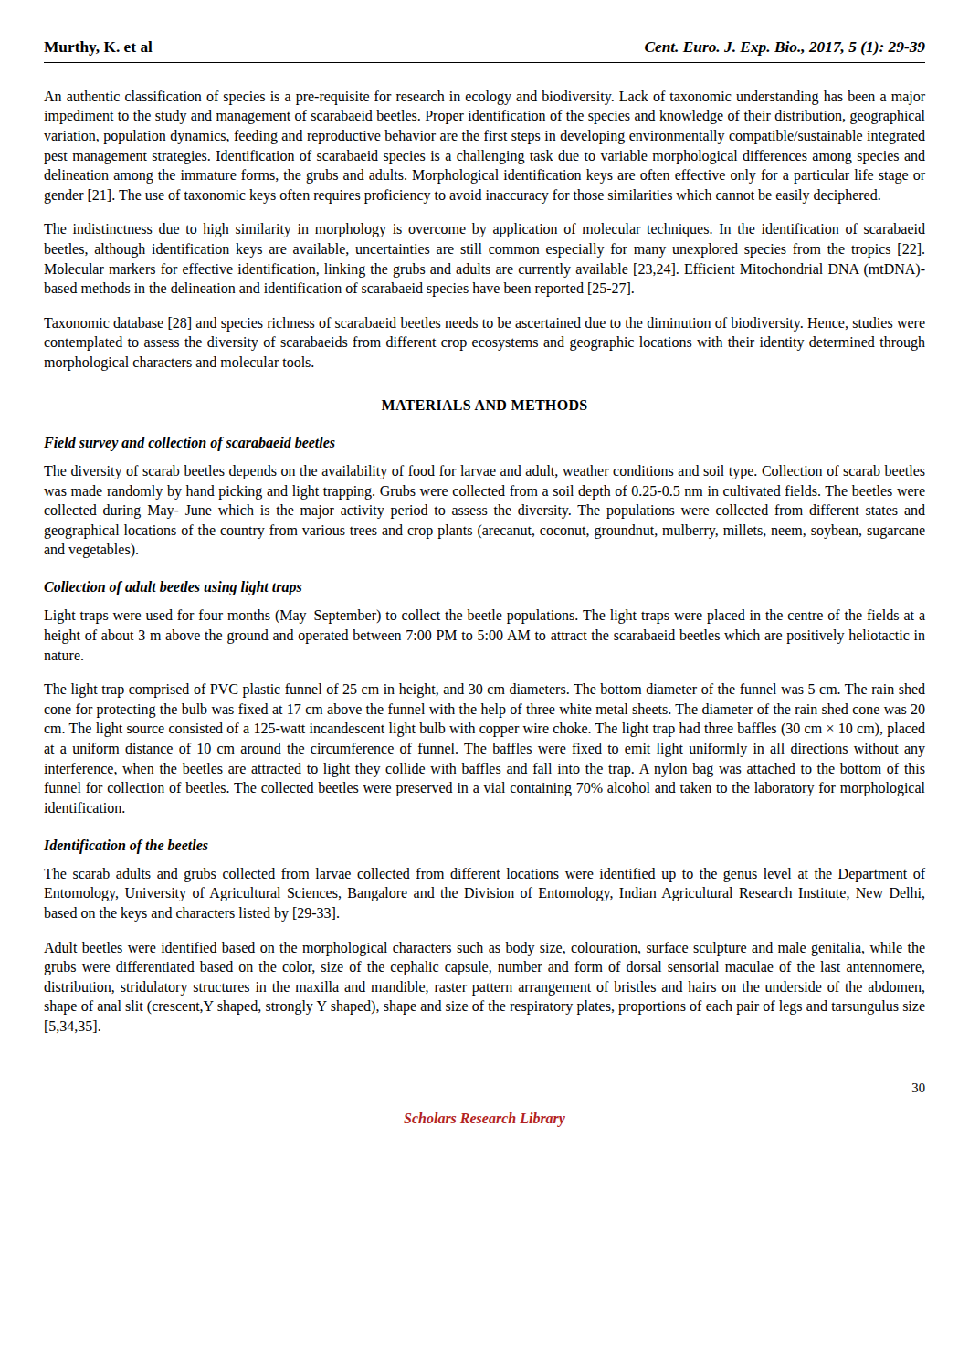Murthy, K. et al
Cent. Euro. J. Exp. Bio., 2017, 5 (1): 29-39
An authentic classification of species is a pre-requisite for research in ecology and biodiversity. Lack of taxonomic understanding has been a major impediment to the study and management of scarabaeid beetles. Proper identification of the species and knowledge of their distribution, geographical variation, population dynamics, feeding and reproductive behavior are the first steps in developing environmentally compatible/sustainable integrated pest management strategies. Identification of scarabaeid species is a challenging task due to variable morphological differences among species and delineation among the immature forms, the grubs and adults. Morphological identification keys are often effective only for a particular life stage or gender [21]. The use of taxonomic keys often requires proficiency to avoid inaccuracy for those similarities which cannot be easily deciphered.
The indistinctness due to high similarity in morphology is overcome by application of molecular techniques. In the identification of scarabaeid beetles, although identification keys are available, uncertainties are still common especially for many unexplored species from the tropics [22]. Molecular markers for effective identification, linking the grubs and adults are currently available [23,24]. Efficient Mitochondrial DNA (mtDNA)-based methods in the delineation and identification of scarabaeid species have been reported [25-27].
Taxonomic database [28] and species richness of scarabaeid beetles needs to be ascertained due to the diminution of biodiversity. Hence, studies were contemplated to assess the diversity of scarabaeids from different crop ecosystems and geographic locations with their identity determined through morphological characters and molecular tools.
MATERIALS AND METHODS
Field survey and collection of scarabaeid beetles
The diversity of scarab beetles depends on the availability of food for larvae and adult, weather conditions and soil type. Collection of scarab beetles was made randomly by hand picking and light trapping. Grubs were collected from a soil depth of 0.25-0.5 nm in cultivated fields. The beetles were collected during May- June which is the major activity period to assess the diversity. The populations were collected from different states and geographical locations of the country from various trees and crop plants (arecanut, coconut, groundnut, mulberry, millets, neem, soybean, sugarcane and vegetables).
Collection of adult beetles using light traps
Light traps were used for four months (May–September) to collect the beetle populations. The light traps were placed in the centre of the fields at a height of about 3 m above the ground and operated between 7:00 PM to 5:00 AM to attract the scarabaeid beetles which are positively heliotactic in nature.
The light trap comprised of PVC plastic funnel of 25 cm in height, and 30 cm diameters. The bottom diameter of the funnel was 5 cm. The rain shed cone for protecting the bulb was fixed at 17 cm above the funnel with the help of three white metal sheets. The diameter of the rain shed cone was 20 cm. The light source consisted of a 125-watt incandescent light bulb with copper wire choke. The light trap had three baffles (30 cm × 10 cm), placed at a uniform distance of 10 cm around the circumference of funnel. The baffles were fixed to emit light uniformly in all directions without any interference, when the beetles are attracted to light they collide with baffles and fall into the trap. A nylon bag was attached to the bottom of this funnel for collection of beetles. The collected beetles were preserved in a vial containing 70% alcohol and taken to the laboratory for morphological identification.
Identification of the beetles
The scarab adults and grubs collected from larvae collected from different locations were identified up to the genus level at the Department of Entomology, University of Agricultural Sciences, Bangalore and the Division of Entomology, Indian Agricultural Research Institute, New Delhi, based on the keys and characters listed by [29-33].
Adult beetles were identified based on the morphological characters such as body size, colouration, surface sculpture and male genitalia, while the grubs were differentiated based on the color, size of the cephalic capsule, number and form of dorsal sensorial maculae of the last antennomere, distribution, stridulatory structures in the maxilla and mandible, raster pattern arrangement of bristles and hairs on the underside of the abdomen, shape of anal slit (crescent,Y shaped, strongly Y shaped), shape and size of the respiratory plates, proportions of each pair of legs and tarsungulus size [5,34,35].
30
Scholars Research Library